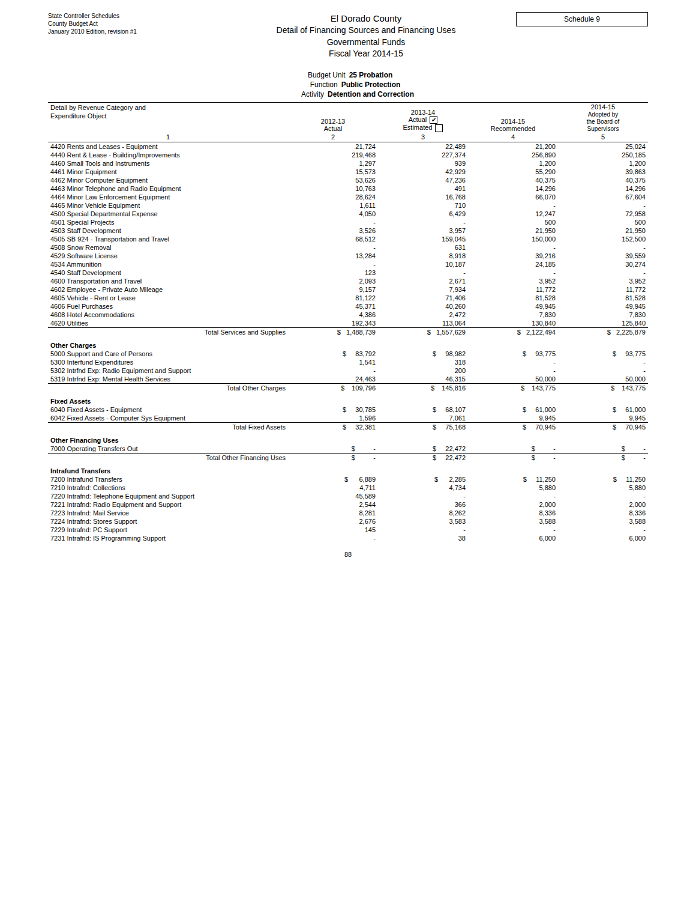| State Controller Schedules County Budget Act January 2010 Edition, revision #1 | El Dorado County Detail of Financing Sources and Financing Uses Governmental Funds Fiscal Year 2014-15 | Schedule 9 |
Budget Unit 25 Probation
Function Public Protection
Activity Detention and Correction
| Detail by Revenue Category and Expenditure Object | 2012-13 Actual | 2013-14 Actual ✔ Estimated | 2014-15 Recommended | 2014-15 Adopted by the Board of Supervisors |
| --- | --- | --- | --- | --- |
| 1 | 2 | 3 | 4 | 5 |
| 4420 Rents and Leases - Equipment | 21,724 | 22,489 | 21,200 | 25,024 |
| 4440 Rent & Lease - Building/Improvements | 219,468 | 227,374 | 256,890 | 250,185 |
| 4460 Small Tools and Instruments | 1,297 | 939 | 1,200 | 1,200 |
| 4461 Minor Equipment | 15,573 | 42,929 | 55,290 | 39,863 |
| 4462 Minor Computer Equipment | 53,626 | 47,236 | 40,375 | 40,375 |
| 4463 Minor Telephone and Radio Equipment | 10,763 | 491 | 14,296 | 14,296 |
| 4464 Minor Law Enforcement Equipment | 28,624 | 16,768 | 66,070 | 67,604 |
| 4465 Minor Vehicle Equipment | 1,611 | 710 | - | - |
| 4500 Special Departmental Expense | 4,050 | 6,429 | 12,247 | 72,958 |
| 4501 Special Projects | - | - | 500 | 500 |
| 4503 Staff Development | 3,526 | 3,957 | 21,950 | 21,950 |
| 4505 SB 924 - Transportation and Travel | 68,512 | 159,045 | 150,000 | 152,500 |
| 4508 Snow Removal | - | 631 | - | - |
| 4529 Software License | 13,284 | 8,918 | 39,216 | 39,559 |
| 4534 Ammunition | - | 10,187 | 24,185 | 30,274 |
| 4540 Staff Development | 123 | - | - | - |
| 4600 Transportation and Travel | 2,093 | 2,671 | 3,952 | 3,952 |
| 4602 Employee - Private Auto Mileage | 9,157 | 7,934 | 11,772 | 11,772 |
| 4605 Vehicle - Rent or Lease | 81,122 | 71,406 | 81,528 | 81,528 |
| 4606 Fuel Purchases | 45,371 | 40,260 | 49,945 | 49,945 |
| 4608 Hotel Accommodations | 4,386 | 2,472 | 7,830 | 7,830 |
| 4620 Utilities | 192,343 | 113,064 | 130,840 | 125,840 |
| Total Services and Supplies | $ 1,488,739 | $ 1,557,629 | $ 2,122,494 | $ 2,225,879 |
| Other Charges | | | | |
| 5000 Support and Care of Persons | $ 83,792 | $ 98,982 | $ 93,775 | $ 93,775 |
| 5300 Interfund Expenditures | 1,541 | 318 | - | - |
| 5302 Intrfnd Exp: Radio Equipment and Support | - | 200 | - | - |
| 5319 Intrfnd Exp: Mental Health Services | 24,463 | 46,315 | 50,000 | 50,000 |
| Total Other Charges | $ 109,796 | $ 145,816 | $ 143,775 | $ 143,775 |
| Fixed Assets | | | | |
| 6040 Fixed Assets - Equipment | $ 30,785 | $ 68,107 | $ 61,000 | $ 61,000 |
| 6042 Fixed Assets - Computer Sys Equipment | 1,596 | 7,061 | 9,945 | 9,945 |
| Total Fixed Assets | $ 32,381 | $ 75,168 | $ 70,945 | $ 70,945 |
| Other Financing Uses | | | | |
| 7000 Operating Transfers Out | $ - | $ 22,472 | $ - | $ - |
| Total Other Financing Uses | $ - | $ 22,472 | $ - | $ - |
| Intrafund Transfers | | | | |
| 7200 Intrafund Transfers | $ 6,889 | $ 2,285 | $ 11,250 | $ 11,250 |
| 7210 Intrafnd: Collections | 4,711 | 4,734 | 5,880 | 5,880 |
| 7220 Intrafnd: Telephone Equipment and Support | 45,589 | - | - | - |
| 7221 Intrafnd: Radio Equipment and Support | 2,544 | 366 | 2,000 | 2,000 |
| 7223 Intrafnd: Mail Service | 8,281 | 8,262 | 8,336 | 8,336 |
| 7224 Intrafnd: Stores Support | 2,676 | 3,583 | 3,588 | 3,588 |
| 7229 Intrafnd: PC Support | 145 | - | - | - |
| 7231 Intrafnd: IS Programming Support | - | 38 | 6,000 | 6,000 |
88